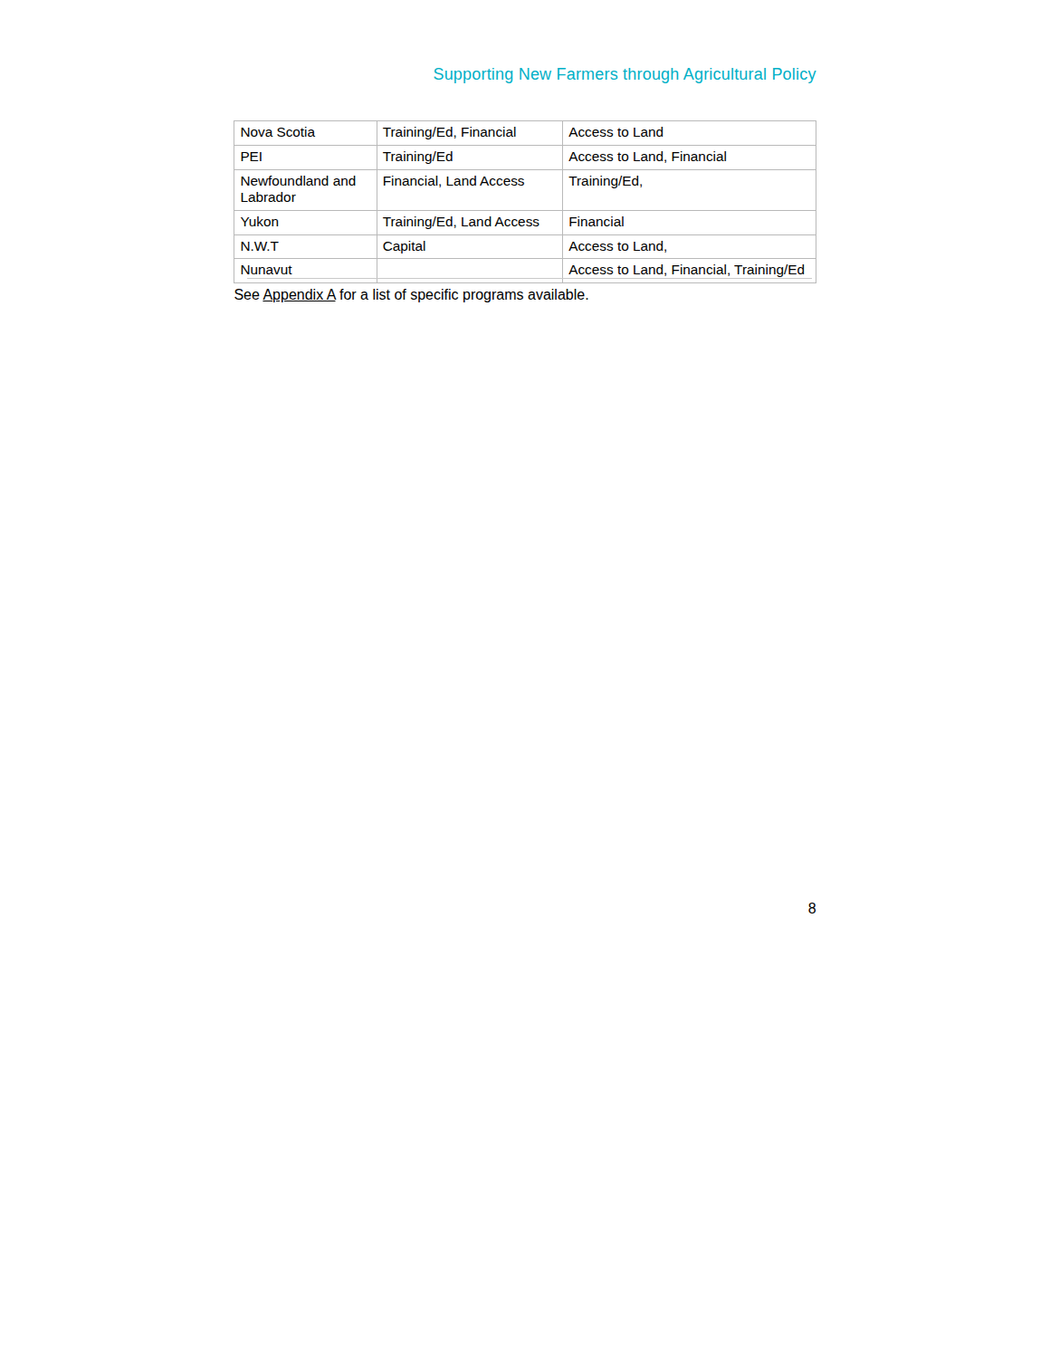Supporting New Farmers through Agricultural Policy
| Nova Scotia | Training/Ed, Financial | Access to Land |
| PEI | Training/Ed | Access to Land, Financial |
| Newfoundland and Labrador | Financial, Land Access | Training/Ed, |
| Yukon | Training/Ed, Land Access | Financial |
| N.W.T | Capital | Access to Land, |
| Nunavut | | Access to Land, Financial, Training/Ed |
See Appendix A for a list of specific programs available.
8